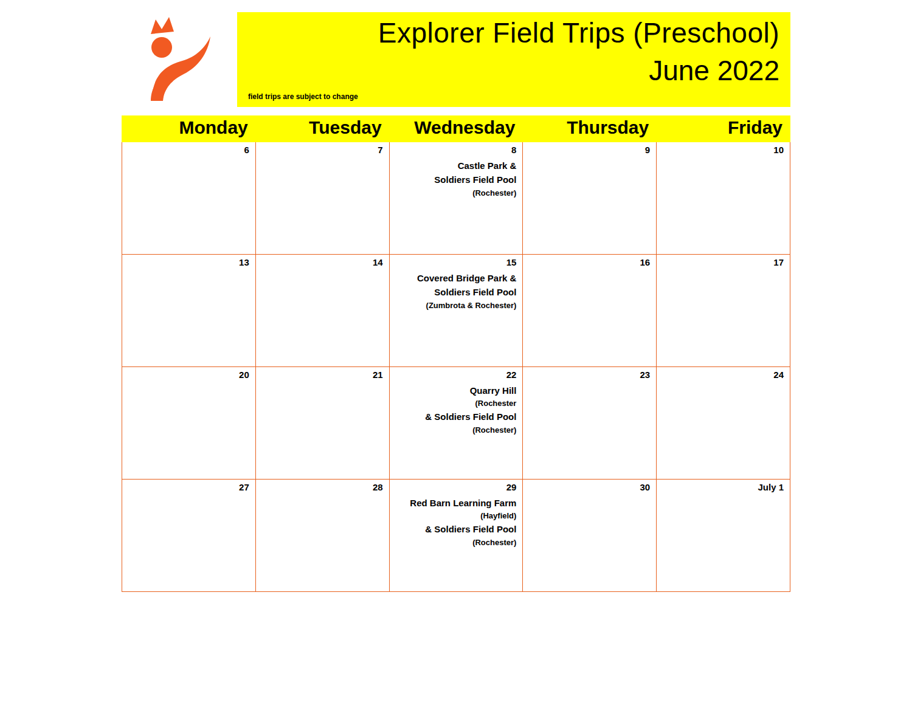Explorer Field Trips (Preschool)
June 2022
field trips are subject to change
| Monday | Tuesday | Wednesday | Thursday | Friday |
| --- | --- | --- | --- | --- |
| 6 | 7 | 8 Castle Park & Soldiers Field Pool (Rochester) | 9 | 10 |
| 13 | 14 | 15 Covered Bridge Park & Soldiers Field Pool (Zumbrota & Rochester) | 16 | 17 |
| 20 | 21 | 22 Quarry Hill (Rochester & Soldiers Field Pool (Rochester) | 23 | 24 |
| 27 | 28 | 29 Red Barn Learning Farm (Hayfield) & Soldiers Field Pool (Rochester) | 30 | July 1 |